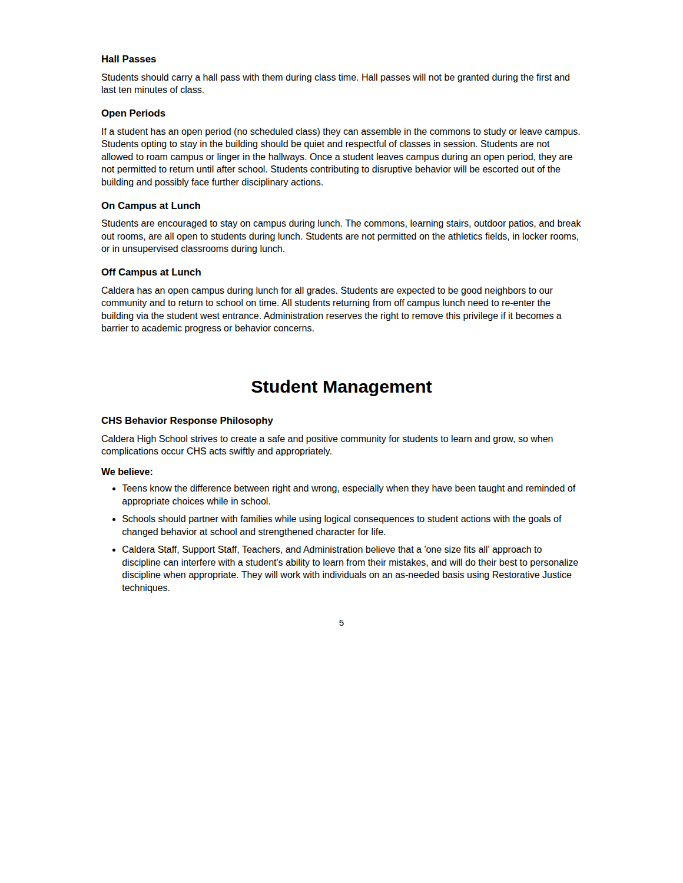Hall Passes
Students should carry a hall pass with them during class time. Hall passes will not be granted during the first and last ten minutes of class.
Open Periods
If a student has an open period (no scheduled class) they can assemble in the commons to study or leave campus. Students opting to stay in the building should be quiet and respectful of classes in session. Students are not allowed to roam campus or linger in the hallways. Once a student leaves campus during an open period, they are not permitted to return until after school. Students contributing to disruptive behavior will be escorted out of the building and possibly face further disciplinary actions.
On Campus at Lunch
Students are encouraged to stay on campus during lunch. The commons, learning stairs, outdoor patios, and break out rooms, are all open to students during lunch. Students are not permitted on the athletics fields, in locker rooms, or in unsupervised classrooms during lunch.
Off Campus at Lunch
Caldera has an open campus during lunch for all grades. Students are expected to be good neighbors to our community and to return to school on time. All students returning from off campus lunch need to re-enter the building via the student west entrance. Administration reserves the right to remove this privilege if it becomes a barrier to academic progress or behavior concerns.
Student Management
CHS Behavior Response Philosophy
Caldera High School strives to create a safe and positive community for students to learn and grow, so when complications occur CHS acts swiftly and appropriately.
We believe:
Teens know the difference between right and wrong, especially when they have been taught and reminded of appropriate choices while in school.
Schools should partner with families while using logical consequences to student actions with the goals of changed behavior at school and strengthened character for life.
Caldera Staff, Support Staff, Teachers, and Administration believe that a 'one size fits all' approach to discipline can interfere with a student's ability to learn from their mistakes, and will do their best to personalize discipline when appropriate. They will work with individuals on an as-needed basis using Restorative Justice techniques.
5